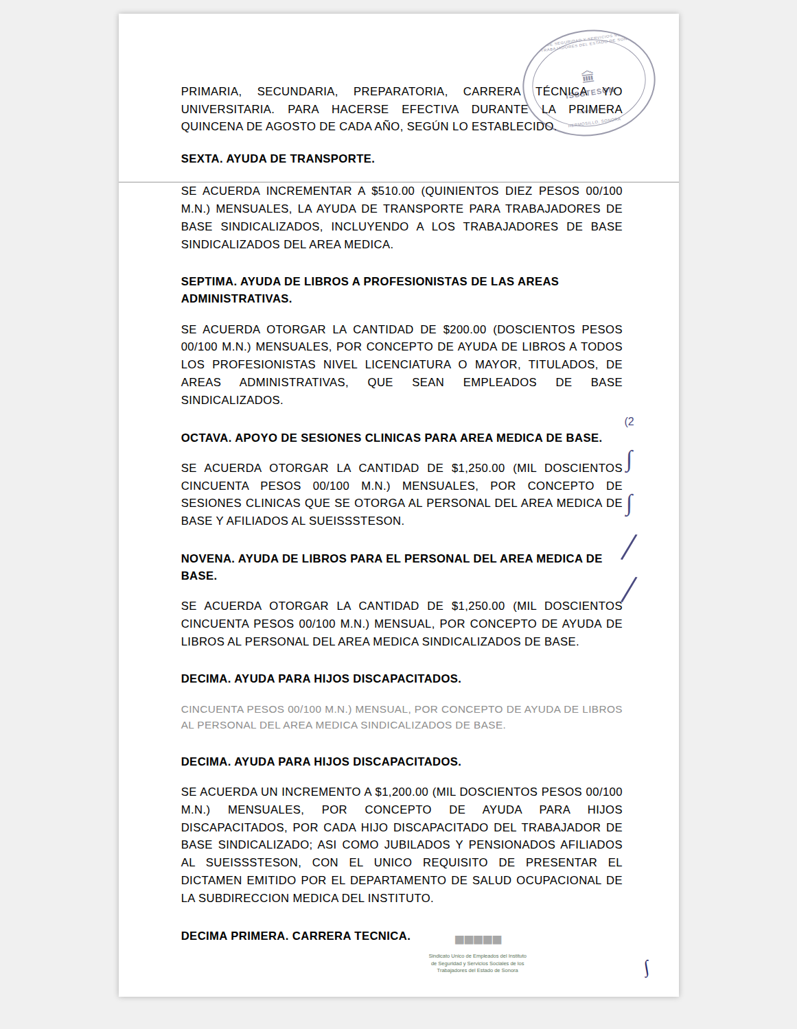INSTITUTO DE SEGURIDAD Y SERVICIOS SOCIALES DE LOS TRABAJADORES DEL ESTADO DE SONORA
🏛 ISSSTESON
Hidalgo No. 15
HERMOSILLO, SONORA
Primaria, secundaria, preparatoria, carrera técnica y/o universitaria. Para hacerse efectiva durante la primera quincena de agosto de cada año, según lo establecido.
SEXTA. AYUDA DE TRANSPORTE.
Se acuerda incrementar a $510.00 (quinientos diez pesos 00/100 M.N.) mensuales, la ayuda de transporte para trabajadores de base sindicalizados, incluyendo a los trabajadores de base sindicalizados del area medica.
SEPTIMA. AYUDA DE LIBROS A PROFESIONISTAS DE LAS AREAS ADMINISTRATIVAS.
Se acuerda otorgar la cantidad de $200.00 (doscientos pesos 00/100 M.N.) mensuales, por concepto de ayuda de libros a todos los profesionistas nivel licenciatura o mayor, titulados, de areas administrativas, que sean empleados de base sindicalizados.
OCTAVA. APOYO DE SESIONES CLINICAS PARA AREA MEDICA DE BASE.
Se acuerda otorgar la cantidad de $1,250.00 (mil doscientos cincuenta pesos 00/100 M.N.) mensuales, por concepto de sesiones clinicas que se otorga al personal del area medica de base y afiliados al SUEISSSTESON.
NOVENA. AYUDA DE LIBROS PARA EL PERSONAL DEL AREA MEDICA DE BASE.
Se acuerda otorgar la cantidad de $1,250.00 (mil doscientos cincuenta pesos 00/100 M.N.) mensual, por concepto de ayuda de libros al personal del area medica sindicalizados de base.
DECIMA. AYUDA PARA HIJOS DISCAPACITADOS.
Cincuenta pesos 00/100 M.N.) mensual, por concepto de ayuda de libros al personal del area medica sindicalizados de base.
DECIMA. AYUDA PARA HIJOS DISCAPACITADOS.
Se acuerda un incremento a $1,200.00 (mil doscientos pesos 00/100 M.N.) mensuales, por concepto de ayuda para hijos discapacitados, por cada hijo discapacitado del trabajador de base sindicalizado; asi como jubilados y pensionados afiliados al SUEISSSTESON, con el unico requisito de presentar el dictamen emitido por el departamento de salud ocupacional de la subdireccion medica del instituto.
DECIMA PRIMERA. CARRERA TECNICA.
(2 ∫ ∫ / /
■■■■■
Sindicato Unico de Empleados del Instituto
de Seguridad y Servicios Sociales de los
Trabajadores del Estado de Sonora
∫